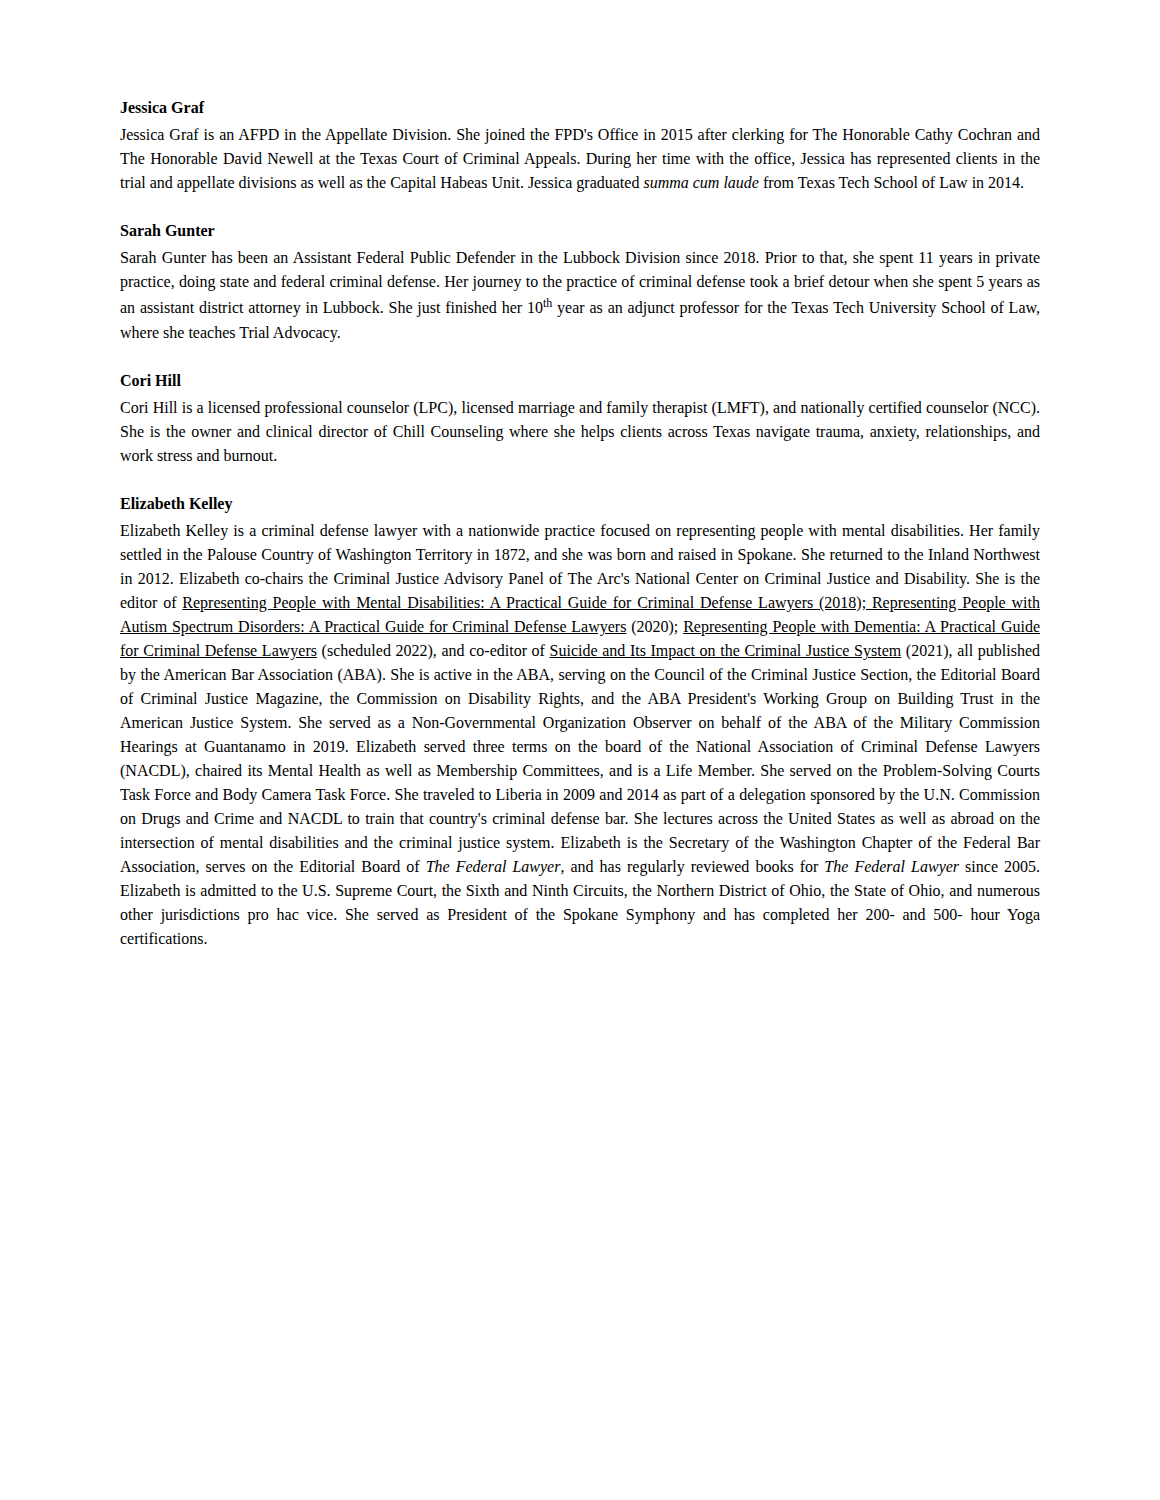Jessica Graf
Jessica Graf is an AFPD in the Appellate Division. She joined the FPD's Office in 2015 after clerking for The Honorable Cathy Cochran and The Honorable David Newell at the Texas Court of Criminal Appeals. During her time with the office, Jessica has represented clients in the trial and appellate divisions as well as the Capital Habeas Unit. Jessica graduated summa cum laude from Texas Tech School of Law in 2014.
Sarah Gunter
Sarah Gunter has been an Assistant Federal Public Defender in the Lubbock Division since 2018. Prior to that, she spent 11 years in private practice, doing state and federal criminal defense. Her journey to the practice of criminal defense took a brief detour when she spent 5 years as an assistant district attorney in Lubbock. She just finished her 10th year as an adjunct professor for the Texas Tech University School of Law, where she teaches Trial Advocacy.
Cori Hill
Cori Hill is a licensed professional counselor (LPC), licensed marriage and family therapist (LMFT), and nationally certified counselor (NCC). She is the owner and clinical director of Chill Counseling where she helps clients across Texas navigate trauma, anxiety, relationships, and work stress and burnout.
Elizabeth Kelley
Elizabeth Kelley is a criminal defense lawyer with a nationwide practice focused on representing people with mental disabilities. Her family settled in the Palouse Country of Washington Territory in 1872, and she was born and raised in Spokane. She returned to the Inland Northwest in 2012. Elizabeth co-chairs the Criminal Justice Advisory Panel of The Arc's National Center on Criminal Justice and Disability. She is the editor of Representing People with Mental Disabilities: A Practical Guide for Criminal Defense Lawyers (2018); Representing People with Autism Spectrum Disorders: A Practical Guide for Criminal Defense Lawyers (2020); Representing People with Dementia: A Practical Guide for Criminal Defense Lawyers (scheduled 2022), and co-editor of Suicide and Its Impact on the Criminal Justice System (2021), all published by the American Bar Association (ABA). She is active in the ABA, serving on the Council of the Criminal Justice Section, the Editorial Board of Criminal Justice Magazine, the Commission on Disability Rights, and the ABA President's Working Group on Building Trust in the American Justice System. She served as a Non-Governmental Organization Observer on behalf of the ABA of the Military Commission Hearings at Guantanamo in 2019. Elizabeth served three terms on the board of the National Association of Criminal Defense Lawyers (NACDL), chaired its Mental Health as well as Membership Committees, and is a Life Member. She served on the Problem-Solving Courts Task Force and Body Camera Task Force. She traveled to Liberia in 2009 and 2014 as part of a delegation sponsored by the U.N. Commission on Drugs and Crime and NACDL to train that country's criminal defense bar. She lectures across the United States as well as abroad on the intersection of mental disabilities and the criminal justice system. Elizabeth is the Secretary of the Washington Chapter of the Federal Bar Association, serves on the Editorial Board of The Federal Lawyer, and has regularly reviewed books for The Federal Lawyer since 2005. Elizabeth is admitted to the U.S. Supreme Court, the Sixth and Ninth Circuits, the Northern District of Ohio, the State of Ohio, and numerous other jurisdictions pro hac vice. She served as President of the Spokane Symphony and has completed her 200- and 500- hour Yoga certifications.